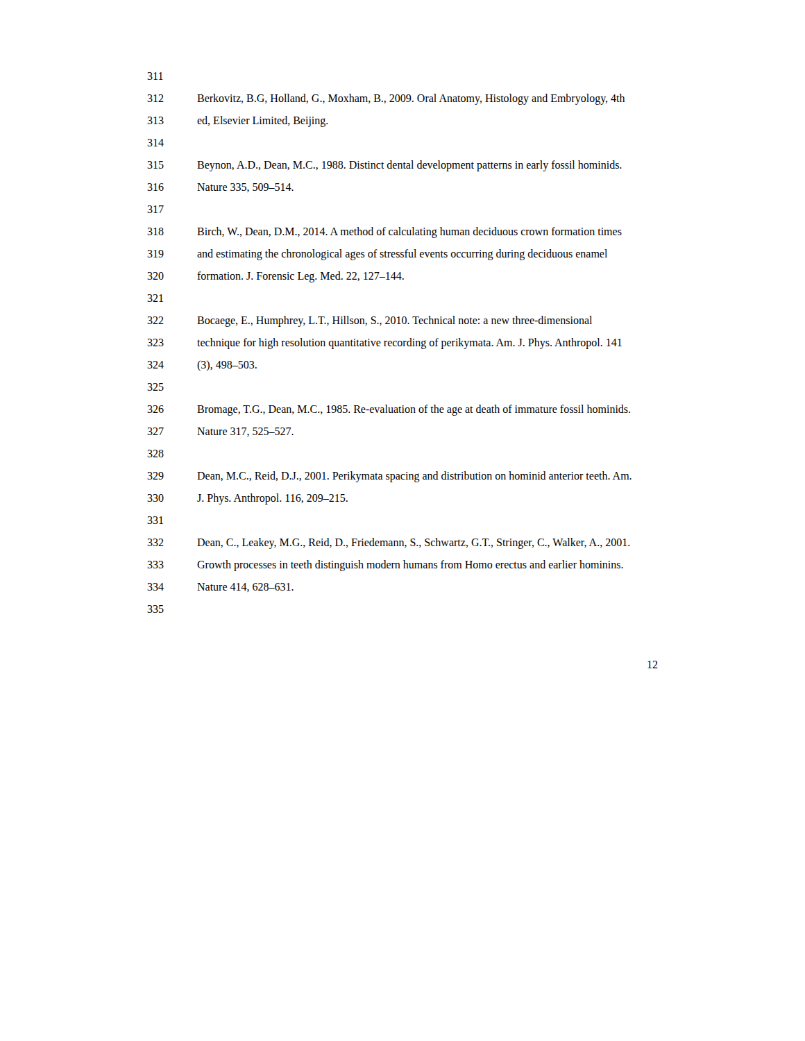Berkovitz, B.G, Holland, G., Moxham, B., 2009. Oral Anatomy, Histology and Embryology, 4th
ed, Elsevier Limited, Beijing.
Beynon, A.D., Dean, M.C., 1988. Distinct dental development patterns in early fossil hominids.
Nature 335, 509–514.
Birch, W., Dean, D.M., 2014. A method of calculating human deciduous crown formation times
and estimating the chronological ages of stressful events occurring during deciduous enamel
formation. J. Forensic Leg. Med. 22, 127–144.
Bocaege, E., Humphrey, L.T., Hillson, S., 2010. Technical note: a new three-dimensional
technique for high resolution quantitative recording of perikymata. Am. J. Phys. Anthropol. 141
(3), 498–503.
Bromage, T.G., Dean, M.C., 1985. Re-evaluation of the age at death of immature fossil hominids.
Nature 317, 525–527.
Dean, M.C., Reid, D.J., 2001. Perikymata spacing and distribution on hominid anterior teeth. Am.
J. Phys. Anthropol. 116, 209–215.
Dean, C., Leakey, M.G., Reid, D., Friedemann, S., Schwartz, G.T., Stringer, C., Walker, A., 2001.
Growth processes in teeth distinguish modern humans from Homo erectus and earlier hominins.
Nature 414, 628–631.
12